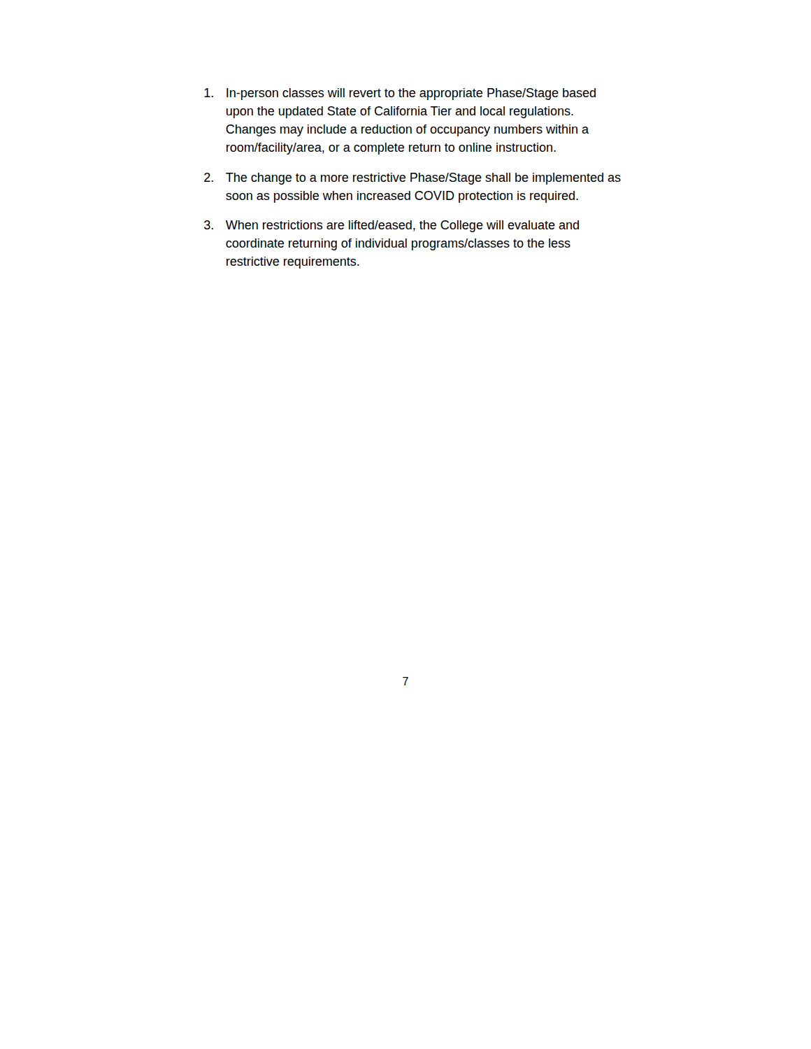In-person classes will revert to the appropriate Phase/Stage based upon the updated State of California Tier and local regulations. Changes may include a reduction of occupancy numbers within a room/facility/area, or a complete return to online instruction.
The change to a more restrictive Phase/Stage shall be implemented as soon as possible when increased COVID protection is required.
When restrictions are lifted/eased, the College will evaluate and coordinate returning of individual programs/classes to the less restrictive requirements.
7